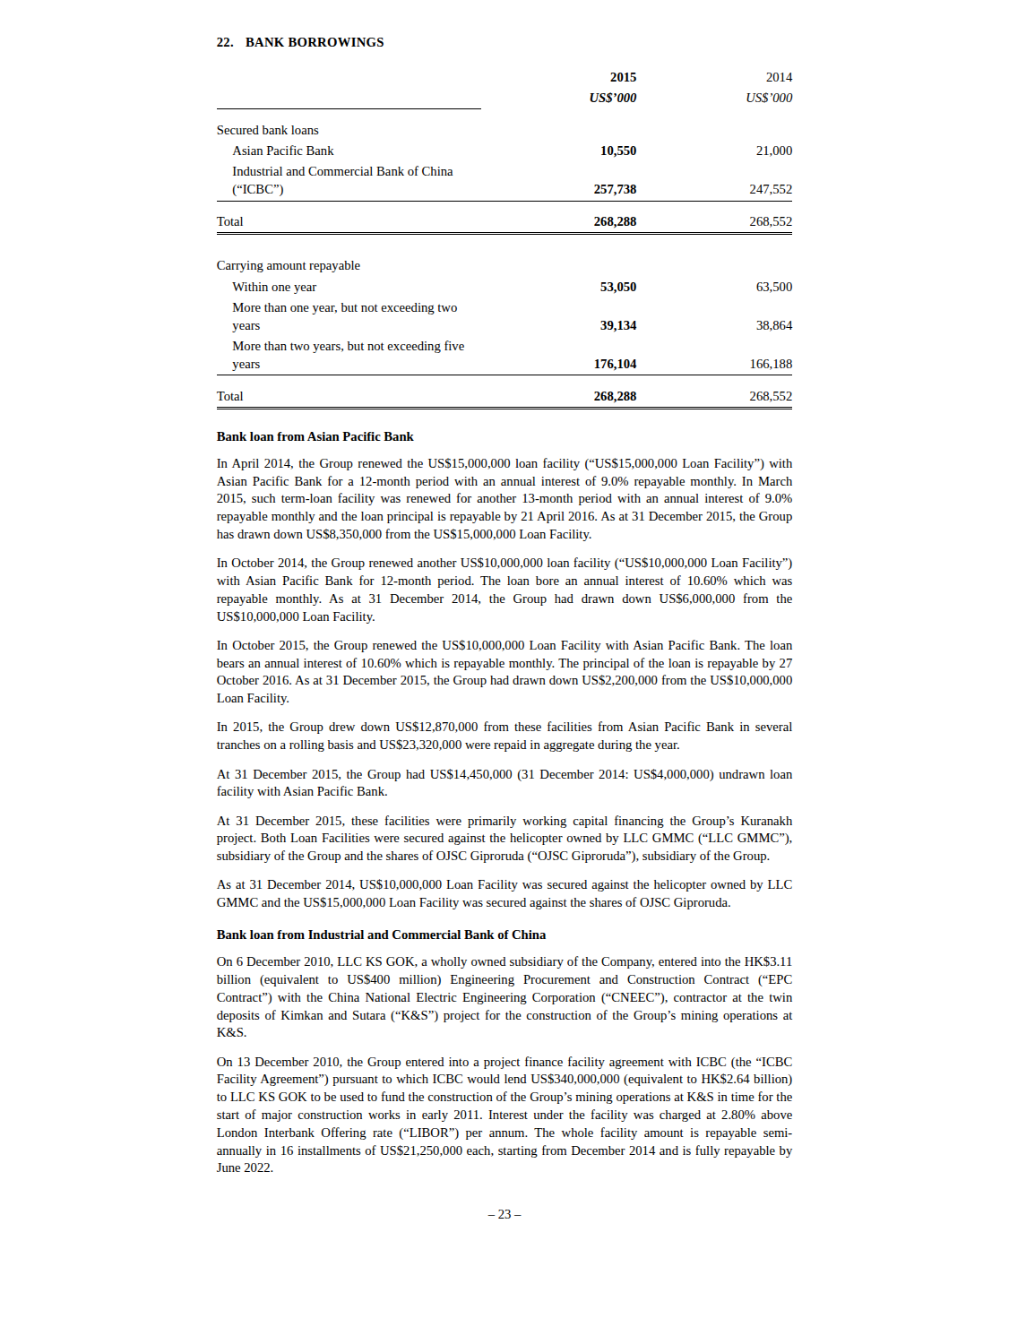22. BANK BORROWINGS
| | 2015 | 2014 |
| | US$’000 | US$’000 |
| Secured bank loans | | |
| Asian Pacific Bank | 10,550 | 21,000 |
| Industrial and Commercial Bank of China (“ICBC”) | 257,738 | 247,552 |
| Total | 268,288 | 268,552 |
| Carrying amount repayable | | |
| Within one year | 53,050 | 63,500 |
| More than one year, but not exceeding two years | 39,134 | 38,864 |
| More than two years, but not exceeding five years | 176,104 | 166,188 |
| Total | 268,288 | 268,552 |
Bank loan from Asian Pacific Bank
In April 2014, the Group renewed the US$15,000,000 loan facility (“US$15,000,000 Loan Facility”) with Asian Pacific Bank for a 12-month period with an annual interest of 9.0% repayable monthly. In March 2015, such term-loan facility was renewed for another 13-month period with an annual interest of 9.0% repayable monthly and the loan principal is repayable by 21 April 2016. As at 31 December 2015, the Group has drawn down US$8,350,000 from the US$15,000,000 Loan Facility.
In October 2014, the Group renewed another US$10,000,000 loan facility (“US$10,000,000 Loan Facility”) with Asian Pacific Bank for 12-month period. The loan bore an annual interest of 10.60% which was repayable monthly. As at 31 December 2014, the Group had drawn down US$6,000,000 from the US$10,000,000 Loan Facility.
In October 2015, the Group renewed the US$10,000,000 Loan Facility with Asian Pacific Bank. The loan bears an annual interest of 10.60% which is repayable monthly. The principal of the loan is repayable by 27 October 2016. As at 31 December 2015, the Group had drawn down US$2,200,000 from the US$10,000,000 Loan Facility.
In 2015, the Group drew down US$12,870,000 from these facilities from Asian Pacific Bank in several tranches on a rolling basis and US$23,320,000 were repaid in aggregate during the year.
At 31 December 2015, the Group had US$14,450,000 (31 December 2014: US$4,000,000) undrawn loan facility with Asian Pacific Bank.
At 31 December 2015, these facilities were primarily working capital financing the Group’s Kuranakh project. Both Loan Facilities were secured against the helicopter owned by LLC GMMC (“LLC GMMC”), subsidiary of the Group and the shares of OJSC Giproruda (“OJSC Giproruda”), subsidiary of the Group.
As at 31 December 2014, US$10,000,000 Loan Facility was secured against the helicopter owned by LLC GMMC and the US$15,000,000 Loan Facility was secured against the shares of OJSC Giproruda.
Bank loan from Industrial and Commercial Bank of China
On 6 December 2010, LLC KS GOK, a wholly owned subsidiary of the Company, entered into the HK$3.11 billion (equivalent to US$400 million) Engineering Procurement and Construction Contract (“EPC Contract”) with the China National Electric Engineering Corporation (“CNEEC”), contractor at the twin deposits of Kimkan and Sutara (“K&S”) project for the construction of the Group’s mining operations at K&S.
On 13 December 2010, the Group entered into a project finance facility agreement with ICBC (the “ICBC Facility Agreement”) pursuant to which ICBC would lend US$340,000,000 (equivalent to HK$2.64 billion) to LLC KS GOK to be used to fund the construction of the Group’s mining operations at K&S in time for the start of major construction works in early 2011. Interest under the facility was charged at 2.80% above London Interbank Offering rate (“LIBOR”) per annum. The whole facility amount is repayable semi-annually in 16 installments of US$21,250,000 each, starting from December 2014 and is fully repayable by June 2022.
– 23 –